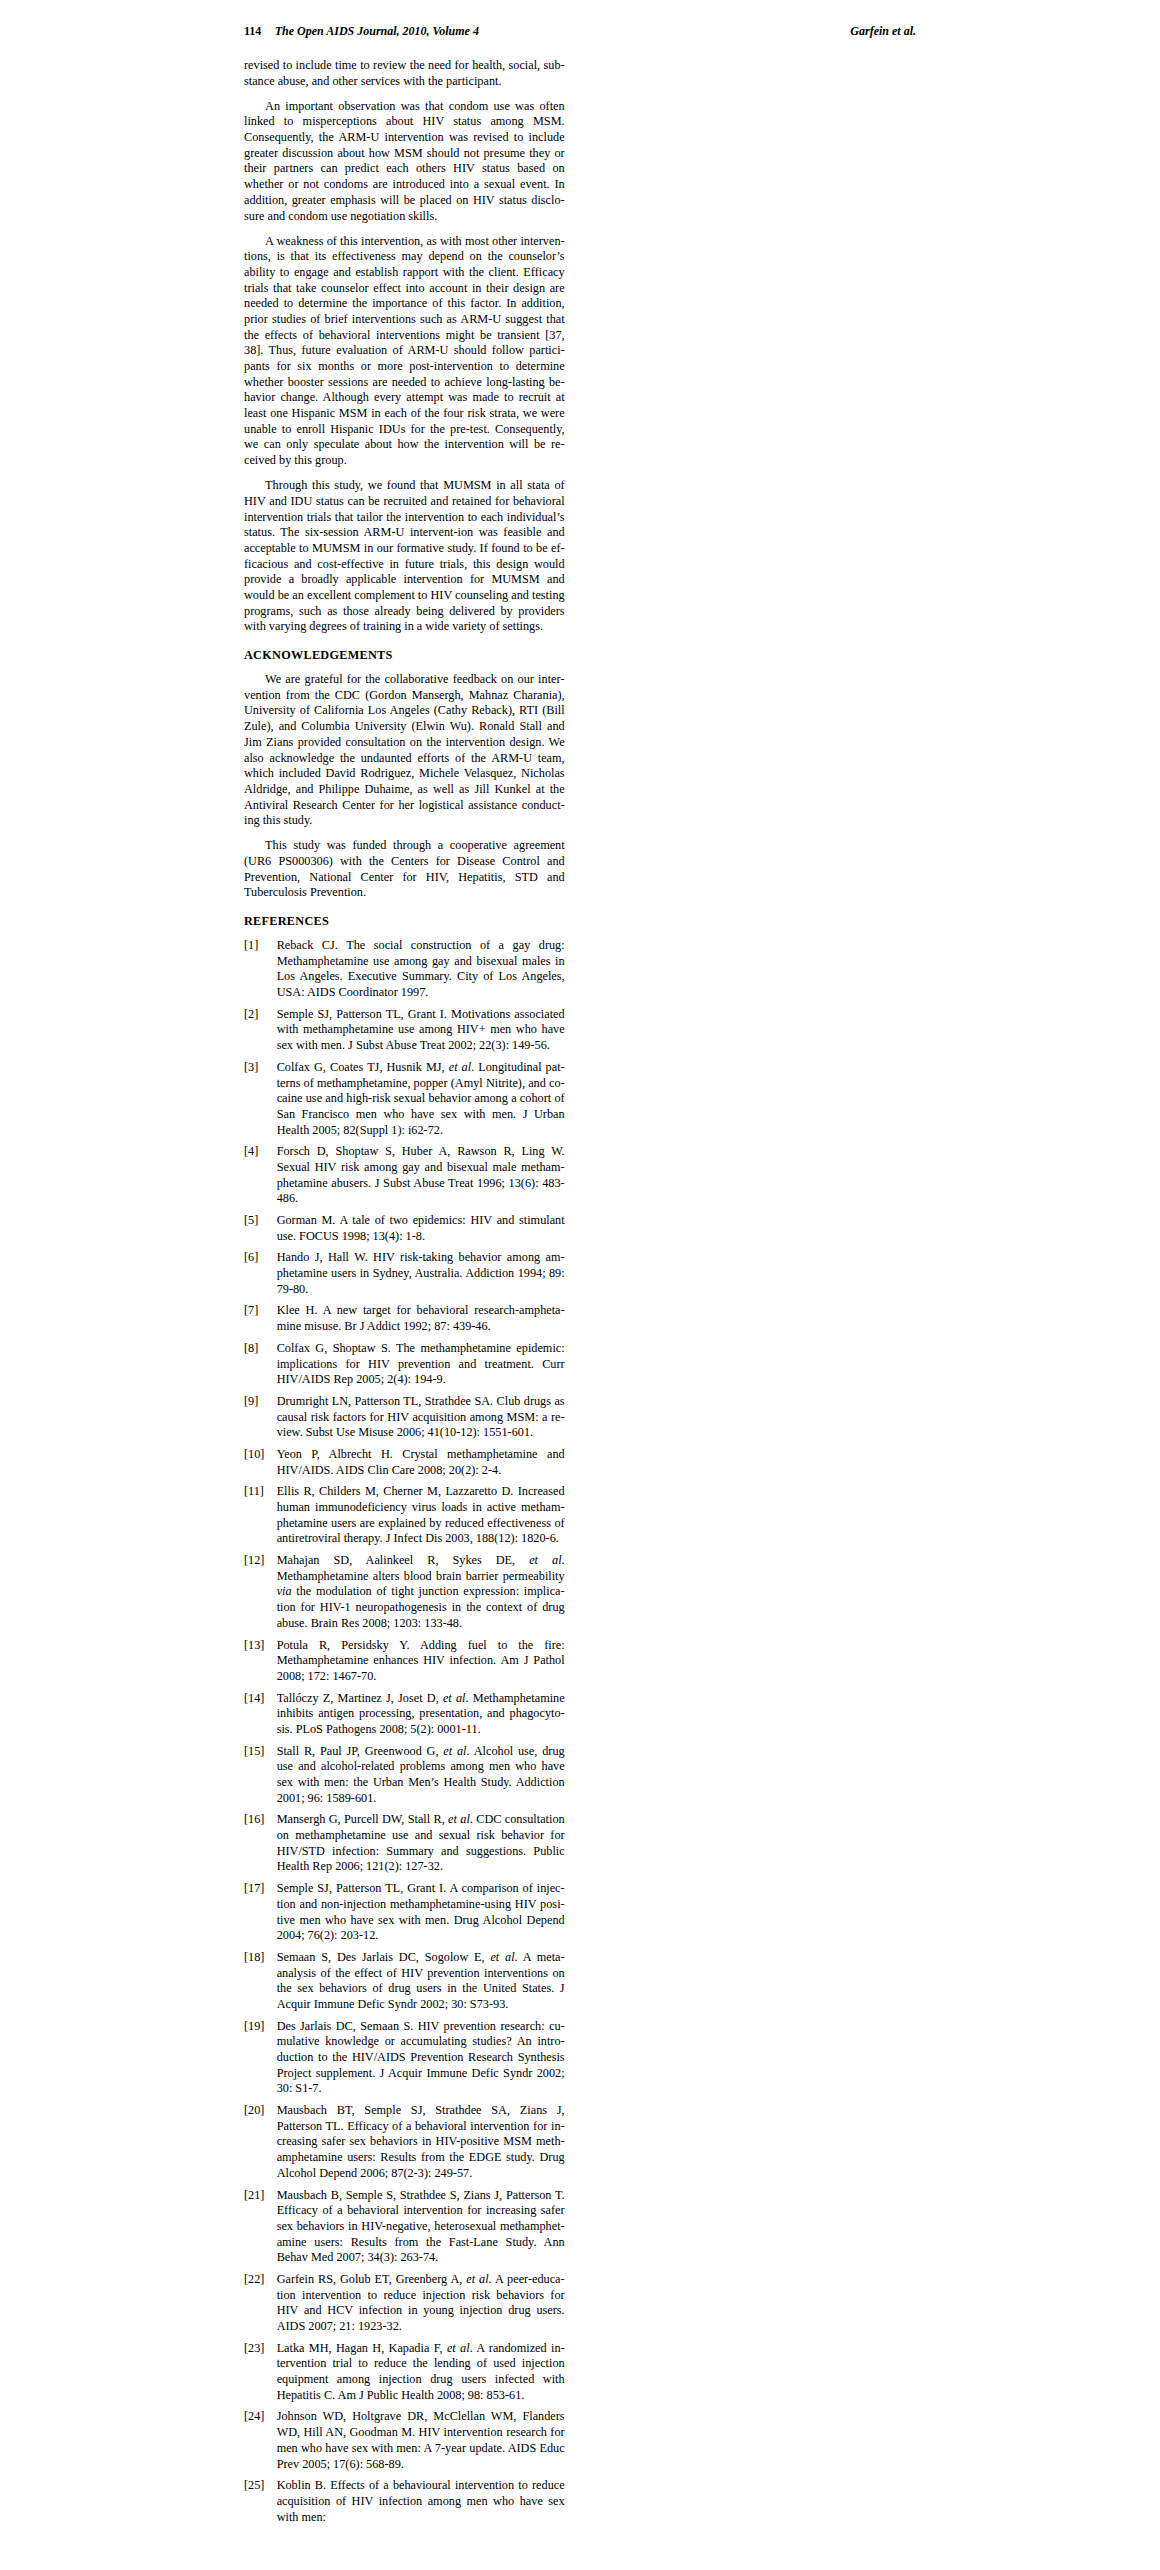114 The Open AIDS Journal, 2010, Volume 4
Garfein et al.
revised to include time to review the need for health, social, substance abuse, and other services with the participant.
An important observation was that condom use was often linked to misperceptions about HIV status among MSM. Consequently, the ARM-U intervention was revised to include greater discussion about how MSM should not presume they or their partners can predict each others HIV status based on whether or not condoms are introduced into a sexual event. In addition, greater emphasis will be placed on HIV status disclosure and condom use negotiation skills.
A weakness of this intervention, as with most other interventions, is that its effectiveness may depend on the counselor’s ability to engage and establish rapport with the client. Efficacy trials that take counselor effect into account in their design are needed to determine the importance of this factor. In addition, prior studies of brief interventions such as ARM-U suggest that the effects of behavioral interventions might be transient [37, 38]. Thus, future evaluation of ARM-U should follow participants for six months or more post-intervention to determine whether booster sessions are needed to achieve long-lasting behavior change. Although every attempt was made to recruit at least one Hispanic MSM in each of the four risk strata, we were unable to enroll Hispanic IDUs for the pre-test. Consequently, we can only speculate about how the intervention will be received by this group.
Through this study, we found that MUMSM in all stata of HIV and IDU status can be recruited and retained for behavioral intervention trials that tailor the intervention to each individual’s status. The six-session ARM-U intervent-ion was feasible and acceptable to MUMSM in our formative study. If found to be efficacious and cost-effective in future trials, this design would provide a broadly applicable intervention for MUMSM and would be an excellent complement to HIV counseling and testing programs, such as those already being delivered by providers with varying degrees of training in a wide variety of settings.
Acknowledgements
We are grateful for the collaborative feedback on our intervention from the CDC (Gordon Mansergh, Mahnaz Charania), University of California Los Angeles (Cathy Reback), RTI (Bill Zule), and Columbia University (Elwin Wu). Ronald Stall and Jim Zians provided consultation on the intervention design. We also acknowledge the undaunted efforts of the ARM-U team, which included David Rodriguez, Michele Velasquez, Nicholas Aldridge, and Philippe Duhaime, as well as Jill Kunkel at the Antiviral Research Center for her logistical assistance conducting this study.
This study was funded through a cooperative agreement (UR6 PS000306) with the Centers for Disease Control and Prevention, National Center for HIV, Hepatitis, STD and Tuberculosis Prevention.
References
[1] Reback CJ. The social construction of a gay drug: Methamphetamine use among gay and bisexual males in Los Angeles. Executive Summary. City of Los Angeles, USA: AIDS Coordinator 1997.
[2] Semple SJ, Patterson TL, Grant I. Motivations associated with methamphetamine use among HIV+ men who have sex with men. J Subst Abuse Treat 2002; 22(3): 149-56.
[3] Colfax G, Coates TJ, Husnik MJ, et al. Longitudinal patterns of methamphetamine, popper (Amyl Nitrite), and cocaine use and high-risk sexual behavior among a cohort of San Francisco men who have sex with men. J Urban Health 2005; 82(Suppl 1): i62-72.
[4] Forsch D, Shoptaw S, Huber A, Rawson R, Ling W. Sexual HIV risk among gay and bisexual male methamphetamine abusers. J Subst Abuse Treat 1996; 13(6): 483-486.
[5] Gorman M. A tale of two epidemics: HIV and stimulant use. FOCUS 1998; 13(4): 1-8.
[6] Hando J, Hall W. HIV risk-taking behavior among amphetamine users in Sydney, Australia. Addiction 1994; 89: 79-80.
[7] Klee H. A new target for behavioral research-amphetamine misuse. Br J Addict 1992; 87: 439-46.
[8] Colfax G, Shoptaw S. The methamphetamine epidemic: implications for HIV prevention and treatment. Curr HIV/AIDS Rep 2005; 2(4): 194-9.
[9] Drumright LN, Patterson TL, Strathdee SA. Club drugs as causal risk factors for HIV acquisition among MSM: a review. Subst Use Misuse 2006; 41(10-12): 1551-601.
[10] Yeon P, Albrecht H. Crystal methamphetamine and HIV/AIDS. AIDS Clin Care 2008; 20(2): 2-4.
[11] Ellis R, Childers M, Cherner M, Lazzaretto D. Increased human immunodeficiency virus loads in active methamphetamine users are explained by reduced effectiveness of antiretroviral therapy. J Infect Dis 2003, 188(12): 1820-6.
[12] Mahajan SD, Aalinkeel R, Sykes DE, et al. Methamphetamine alters blood brain barrier permeability via the modulation of tight junction expression: implication for HIV-1 neuropathogenesis in the context of drug abuse. Brain Res 2008; 1203: 133-48.
[13] Potula R, Persidsky Y. Adding fuel to the fire: Methamphetamine enhances HIV infection. Am J Pathol 2008; 172: 1467-70.
[14] Tallóczy Z, Martinez J, Joset D, et al. Methamphetamine inhibits antigen processing, presentation, and phagocytosis. PLoS Pathogens 2008; 5(2): 0001-11.
[15] Stall R, Paul JP, Greenwood G, et al. Alcohol use, drug use and alcohol-related problems among men who have sex with men: the Urban Men’s Health Study. Addiction 2001; 96: 1589-601.
[16] Mansergh G, Purcell DW, Stall R, et al. CDC consultation on methamphetamine use and sexual risk behavior for HIV/STD infection: Summary and suggestions. Public Health Rep 2006; 121(2): 127-32.
[17] Semple SJ, Patterson TL, Grant I. A comparison of injection and non-injection methamphetamine-using HIV positive men who have sex with men. Drug Alcohol Depend 2004; 76(2): 203-12.
[18] Semaan S, Des Jarlais DC, Sogolow E, et al. A meta-analysis of the effect of HIV prevention interventions on the sex behaviors of drug users in the United States. J Acquir Immune Defic Syndr 2002; 30: S73-93.
[19] Des Jarlais DC, Semaan S. HIV prevention research: cumulative knowledge or accumulating studies? An introduction to the HIV/AIDS Prevention Research Synthesis Project supplement. J Acquir Immune Defic Syndr 2002; 30: S1-7.
[20] Mausbach BT, Semple SJ, Strathdee SA, Zians J, Patterson TL. Efficacy of a behavioral intervention for increasing safer sex behaviors in HIV-positive MSM methamphetamine users: Results from the EDGE study. Drug Alcohol Depend 2006; 87(2-3): 249-57.
[21] Mausbach B, Semple S, Strathdee S, Zians J, Patterson T. Efficacy of a behavioral intervention for increasing safer sex behaviors in HIV-negative, heterosexual methamphetamine users: Results from the Fast-Lane Study. Ann Behav Med 2007; 34(3): 263-74.
[22] Garfein RS, Golub ET, Greenberg A, et al. A peer-education intervention to reduce injection risk behaviors for HIV and HCV infection in young injection drug users. AIDS 2007; 21: 1923-32.
[23] Latka MH, Hagan H, Kapadia F, et al. A randomized intervention trial to reduce the lending of used injection equipment among injection drug users infected with Hepatitis C. Am J Public Health 2008; 98: 853-61.
[24] Johnson WD, Holtgrave DR, McClellan WM, Flanders WD, Hill AN, Goodman M. HIV intervention research for men who have sex with men: A 7-year update. AIDS Educ Prev 2005; 17(6): 568-89.
[25] Koblin B. Effects of a behavioural intervention to reduce acquisition of HIV infection among men who have sex with men: